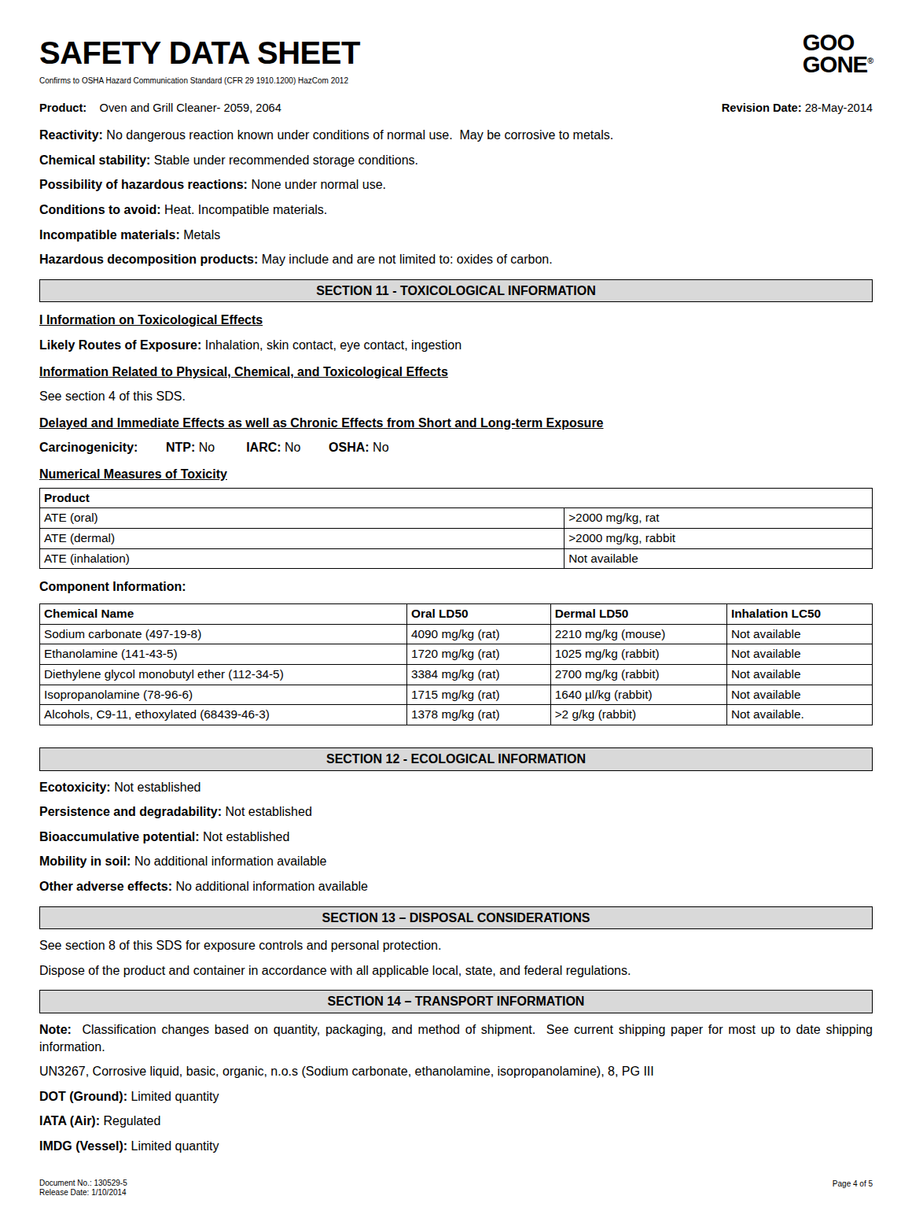SAFETY DATA SHEET
Confirms to OSHA Hazard Communication Standard (CFR 29 1910.1200) HazCom 2012
GOO
GONE®
Product: Oven and Grill Cleaner- 2059, 2064
Revision Date: 28-May-2014
Reactivity: No dangerous reaction known under conditions of normal use. May be corrosive to metals.
Chemical stability: Stable under recommended storage conditions.
Possibility of hazardous reactions: None under normal use.
Conditions to avoid: Heat. Incompatible materials.
Incompatible materials: Metals
Hazardous decomposition products: May include and are not limited to: oxides of carbon.
SECTION 11 - TOXICOLOGICAL INFORMATION
I Information on Toxicological Effects
Likely Routes of Exposure: Inhalation, skin contact, eye contact, ingestion
Information Related to Physical, Chemical, and Toxicological Effects
See section 4 of this SDS.
Delayed and Immediate Effects as well as Chronic Effects from Short and Long-term Exposure
Carcinogenicity: NTP: No IARC: No OSHA: No
Numerical Measures of Toxicity
| Product |
| ATE (oral) | >2000 mg/kg, rat |
| ATE (dermal) | >2000 mg/kg, rabbit |
| ATE (inhalation) | Not available |
Component Information:
| Chemical Name | Oral LD50 | Dermal LD50 | Inhalation LC50 |
| --- | --- | --- | --- |
| Sodium carbonate (497-19-8) | 4090 mg/kg (rat) | 2210 mg/kg (mouse) | Not available |
| Ethanolamine (141-43-5) | 1720 mg/kg (rat) | 1025 mg/kg (rabbit) | Not available |
| Diethylene glycol monobutyl ether (112-34-5) | 3384 mg/kg (rat) | 2700 mg/kg (rabbit) | Not available |
| Isopropanolamine (78-96-6) | 1715 mg/kg (rat) | 1640 µl/kg (rabbit) | Not available |
| Alcohols, C9-11, ethoxylated (68439-46-3) | 1378 mg/kg (rat) | >2 g/kg (rabbit) | Not available. |
SECTION 12 - ECOLOGICAL INFORMATION
Ecotoxicity: Not established
Persistence and degradability: Not established
Bioaccumulative potential: Not established
Mobility in soil: No additional information available
Other adverse effects: No additional information available
SECTION 13 – DISPOSAL CONSIDERATIONS
See section 8 of this SDS for exposure controls and personal protection.
Dispose of the product and container in accordance with all applicable local, state, and federal regulations.
SECTION 14 – TRANSPORT INFORMATION
Note: Classification changes based on quantity, packaging, and method of shipment. See current shipping paper for most up to date shipping information.
UN3267, Corrosive liquid, basic, organic, n.o.s (Sodium carbonate, ethanolamine, isopropanolamine), 8, PG III
DOT (Ground): Limited quantity
IATA (Air): Regulated
IMDG (Vessel): Limited quantity
Document No.: 130529-5
Release Date: 1/10/2014
Page 4 of 5